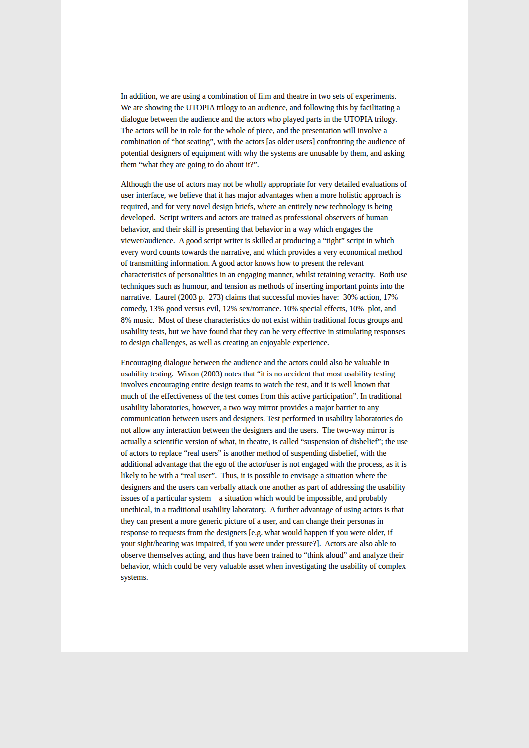In addition, we are using a combination of film and theatre in two sets of experiments. We are showing the UTOPIA trilogy to an audience, and following this by facilitating a dialogue between the audience and the actors who played parts in the UTOPIA trilogy. The actors will be in role for the whole of piece, and the presentation will involve a combination of “hot seating”, with the actors [as older users] confronting the audience of potential designers of equipment with why the systems are unusable by them, and asking them “what they are going to do about it?”.
Although the use of actors may not be wholly appropriate for very detailed evaluations of user interface, we believe that it has major advantages when a more holistic approach is required, and for very novel design briefs, where an entirely new technology is being developed. Script writers and actors are trained as professional observers of human behavior, and their skill is presenting that behavior in a way which engages the viewer/audience. A good script writer is skilled at producing a “tight” script in which every word counts towards the narrative, and which provides a very economical method of transmitting information. A good actor knows how to present the relevant characteristics of personalities in an engaging manner, whilst retaining veracity. Both use techniques such as humour, and tension as methods of inserting important points into the narrative. Laurel (2003 p. 273) claims that successful movies have: 30% action, 17% comedy, 13% good versus evil, 12% sex/romance. 10% special effects, 10% plot, and 8% music. Most of these characteristics do not exist within traditional focus groups and usability tests, but we have found that they can be very effective in stimulating responses to design challenges, as well as creating an enjoyable experience.
Encouraging dialogue between the audience and the actors could also be valuable in usability testing. Wixon (2003) notes that “it is no accident that most usability testing involves encouraging entire design teams to watch the test, and it is well known that much of the effectiveness of the test comes from this active participation”. In traditional usability laboratories, however, a two way mirror provides a major barrier to any communication between users and designers. Test performed in usability laboratories do not allow any interaction between the designers and the users. The two-way mirror is actually a scientific version of what, in theatre, is called “suspension of disbelief”; the use of actors to replace “real users” is another method of suspending disbelief, with the additional advantage that the ego of the actor/user is not engaged with the process, as it is likely to be with a “real user”. Thus, it is possible to envisage a situation where the designers and the users can verbally attack one another as part of addressing the usability issues of a particular system – a situation which would be impossible, and probably unethical, in a traditional usability laboratory. A further advantage of using actors is that they can present a more generic picture of a user, and can change their personas in response to requests from the designers [e.g. what would happen if you were older, if your sight/hearing was impaired, if you were under pressure?]. Actors are also able to observe themselves acting, and thus have been trained to “think aloud” and analyze their behavior, which could be very valuable asset when investigating the usability of complex systems.